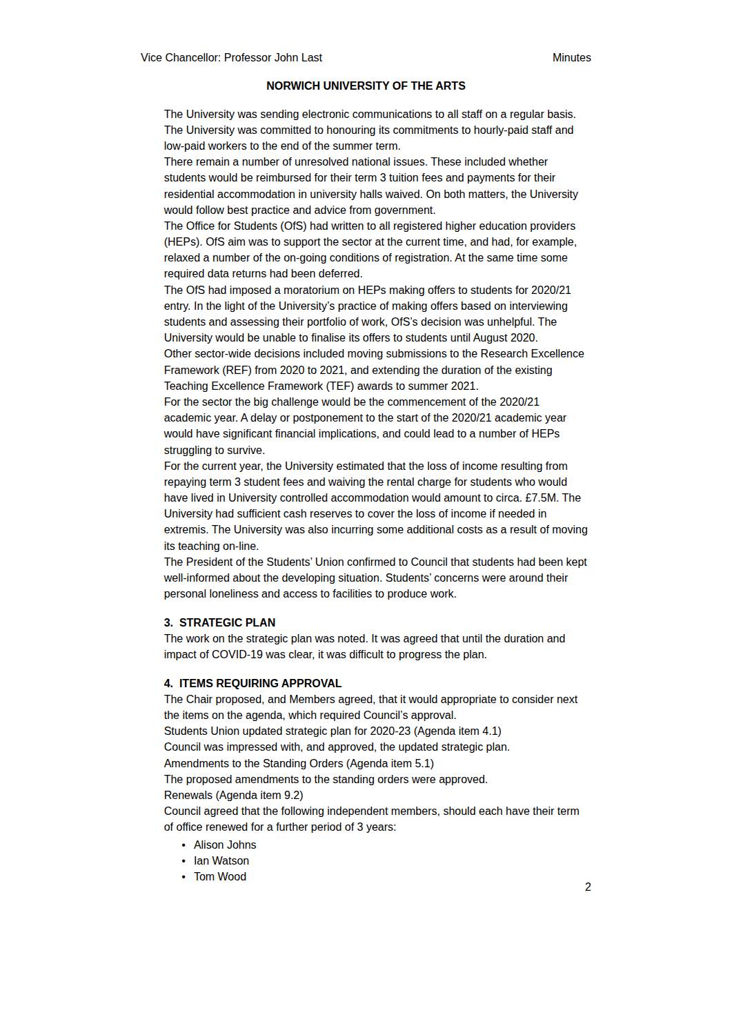Vice Chancellor: Professor John Last
Minutes
NORWICH UNIVERSITY OF THE ARTS
The University was sending electronic communications to all staff on a regular basis. The University was committed to honouring its commitments to hourly-paid staff and low-paid workers to the end of the summer term.
There remain a number of unresolved national issues. These included whether students would be reimbursed for their term 3 tuition fees and payments for their residential accommodation in university halls waived. On both matters, the University would follow best practice and advice from government.
The Office for Students (OfS) had written to all registered higher education providers (HEPs). OfS aim was to support the sector at the current time, and had, for example, relaxed a number of the on-going conditions of registration. At the same time some required data returns had been deferred.
The OfS had imposed a moratorium on HEPs making offers to students for 2020/21 entry. In the light of the University’s practice of making offers based on interviewing students and assessing their portfolio of work, OfS’s decision was unhelpful. The University would be unable to finalise its offers to students until August 2020.
Other sector-wide decisions included moving submissions to the Research Excellence Framework (REF) from 2020 to 2021, and extending the duration of the existing Teaching Excellence Framework (TEF) awards to summer 2021.
For the sector the big challenge would be the commencement of the 2020/21 academic year. A delay or postponement to the start of the 2020/21 academic year would have significant financial implications, and could lead to a number of HEPs struggling to survive.
For the current year, the University estimated that the loss of income resulting from repaying term 3 student fees and waiving the rental charge for students who would have lived in University controlled accommodation would amount to circa. £7.5M. The University had sufficient cash reserves to cover the loss of income if needed in extremis. The University was also incurring some additional costs as a result of moving its teaching on-line.
The President of the Students’ Union confirmed to Council that students had been kept well-informed about the developing situation. Students’ concerns were around their personal loneliness and access to facilities to produce work.
3. STRATEGIC PLAN
The work on the strategic plan was noted. It was agreed that until the duration and impact of COVID-19 was clear, it was difficult to progress the plan.
4. ITEMS REQUIRING APPROVAL
The Chair proposed, and Members agreed, that it would appropriate to consider next the items on the agenda, which required Council’s approval.
Students Union updated strategic plan for 2020-23 (Agenda item 4.1)
Council was impressed with, and approved, the updated strategic plan.
Amendments to the Standing Orders (Agenda item 5.1)
The proposed amendments to the standing orders were approved.
Renewals (Agenda item 9.2)
Council agreed that the following independent members, should each have their term of office renewed for a further period of 3 years:
Alison Johns
Ian Watson
Tom Wood
2